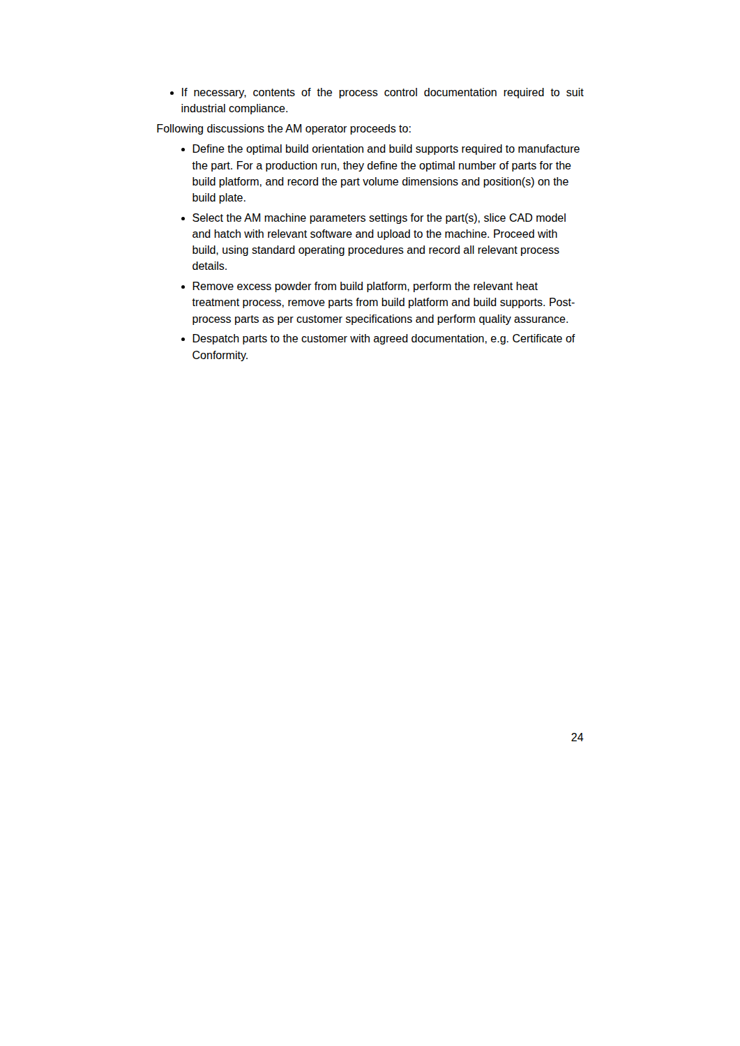If necessary, contents of the process control documentation required to suit industrial compliance.
Following discussions the AM operator proceeds to:
Define the optimal build orientation and build supports required to manufacture the part. For a production run, they define the optimal number of parts for the build platform, and record the part volume dimensions and position(s) on the build plate.
Select the AM machine parameters settings for the part(s), slice CAD model and hatch with relevant software and upload to the machine. Proceed with build, using standard operating procedures and record all relevant process details.
Remove excess powder from build platform, perform the relevant heat treatment process, remove parts from build platform and build supports. Post-process parts as per customer specifications and perform quality assurance.
Despatch parts to the customer with agreed documentation, e.g. Certificate of Conformity.
24